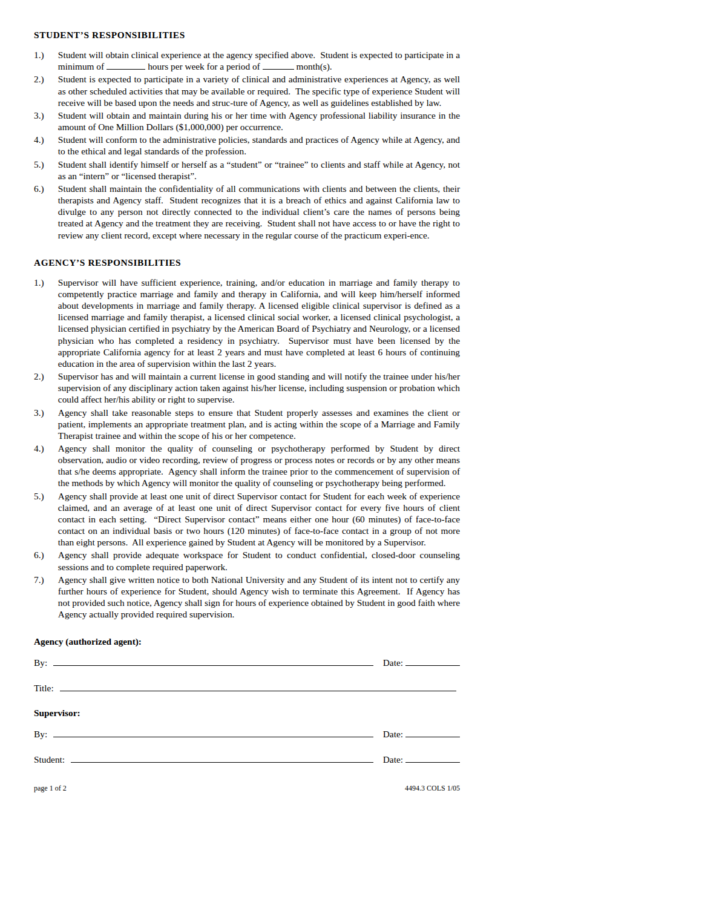STUDENT’S RESPONSIBILITIES
1.) Student will obtain clinical experience at the agency specified above. Student is expected to participate in a minimum of hours per week for a period of month(s).
2.) Student is expected to participate in a variety of clinical and administrative experiences at Agency, as well as other scheduled activities that may be available or required. The specific type of experience Student will receive will be based upon the needs and struc-ture of Agency, as well as guidelines established by law.
3.) Student will obtain and maintain during his or her time with Agency professional liability insurance in the amount of One Million Dollars ($1,000,000) per occurrence.
4.) Student will conform to the administrative policies, standards and practices of Agency while at Agency, and to the ethical and legal standards of the profession.
5.) Student shall identify himself or herself as a “student” or “trainee” to clients and staff while at Agency, not as an “intern” or “licensed therapist”.
6.) Student shall maintain the confidentiality of all communications with clients and between the clients, their therapists and Agency staff. Student recognizes that it is a breach of ethics and against California law to divulge to any person not directly connected to the individual client’s care the names of persons being treated at Agency and the treatment they are receiving. Student shall not have access to or have the right to review any client record, except where necessary in the regular course of the practicum experi-ence.
AGENCY’S RESPONSIBILITIES
1.) Supervisor will have sufficient experience, training, and/or education in marriage and family therapy to competently practice marriage and family and therapy in California, and will keep him/herself informed about developments in marriage and family therapy. A licensed eligible clinical supervisor is defined as a licensed marriage and family therapist, a licensed clinical social worker, a licensed clinical psychologist, a licensed physician certified in psychiatry by the American Board of Psychiatry and Neurology, or a licensed physician who has completed a residency in psychiatry. Supervisor must have been licensed by the appropriate California agency for at least 2 years and must have completed at least 6 hours of continuing education in the area of supervision within the last 2 years.
2.) Supervisor has and will maintain a current license in good standing and will notify the trainee under his/her supervision of any disciplinary action taken against his/her license, including suspension or probation which could affect her/his ability or right to supervise.
3.) Agency shall take reasonable steps to ensure that Student properly assesses and examines the client or patient, implements an appropriate treatment plan, and is acting within the scope of a Marriage and Family Therapist trainee and within the scope of his or her competence.
4.) Agency shall monitor the quality of counseling or psychotherapy performed by Student by direct observation, audio or video recording, review of progress or process notes or records or by any other means that s/he deems appropriate. Agency shall inform the trainee prior to the commencement of supervision of the methods by which Agency will monitor the quality of counseling or psychotherapy being performed.
5.) Agency shall provide at least one unit of direct Supervisor contact for Student for each week of experience claimed, and an average of at least one unit of direct Supervisor contact for every five hours of client contact in each setting. “Direct Supervisor contact” means either one hour (60 minutes) of face-to-face contact on an individual basis or two hours (120 minutes) of face-to-face contact in a group of not more than eight persons. All experience gained by Student at Agency will be monitored by a Supervisor.
6.) Agency shall provide adequate workspace for Student to conduct confidential, closed-door counseling sessions and to complete required paperwork.
7.) Agency shall give written notice to both National University and any Student of its intent not to certify any further hours of experience for Student, should Agency wish to terminate this Agreement. If Agency has not provided such notice, Agency shall sign for hours of experience obtained by Student in good faith where Agency actually provided required supervision.
Agency (authorized agent):
By: Date:
Title:
Supervisor:
By: Date:
Student: Date:
page 1 of 2 4494.3 COLS 1/05